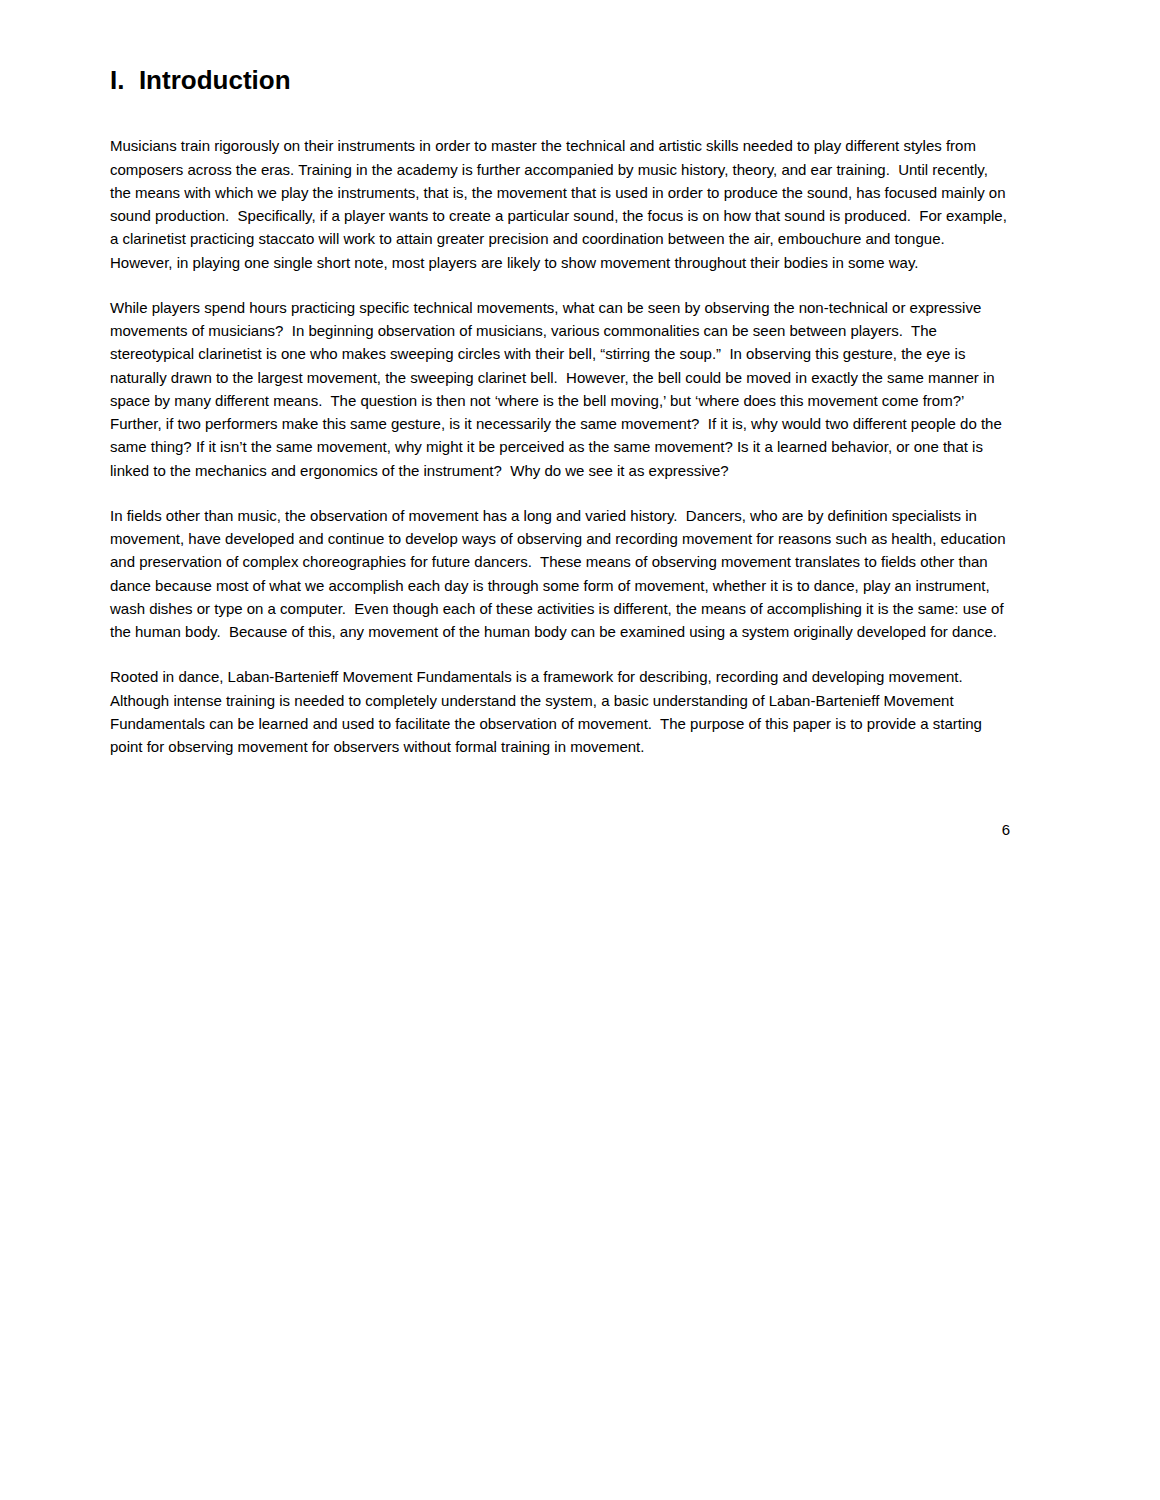I. Introduction
Musicians train rigorously on their instruments in order to master the technical and artistic skills needed to play different styles from composers across the eras. Training in the academy is further accompanied by music history, theory, and ear training. Until recently, the means with which we play the instruments, that is, the movement that is used in order to produce the sound, has focused mainly on sound production. Specifically, if a player wants to create a particular sound, the focus is on how that sound is produced. For example, a clarinetist practicing staccato will work to attain greater precision and coordination between the air, embouchure and tongue. However, in playing one single short note, most players are likely to show movement throughout their bodies in some way.
While players spend hours practicing specific technical movements, what can be seen by observing the non-technical or expressive movements of musicians? In beginning observation of musicians, various commonalities can be seen between players. The stereotypical clarinetist is one who makes sweeping circles with their bell, “stirring the soup.” In observing this gesture, the eye is naturally drawn to the largest movement, the sweeping clarinet bell. However, the bell could be moved in exactly the same manner in space by many different means. The question is then not ‘where is the bell moving,’ but ‘where does this movement come from?’ Further, if two performers make this same gesture, is it necessarily the same movement? If it is, why would two different people do the same thing? If it isn’t the same movement, why might it be perceived as the same movement? Is it a learned behavior, or one that is linked to the mechanics and ergonomics of the instrument? Why do we see it as expressive?
In fields other than music, the observation of movement has a long and varied history. Dancers, who are by definition specialists in movement, have developed and continue to develop ways of observing and recording movement for reasons such as health, education and preservation of complex choreographies for future dancers. These means of observing movement translates to fields other than dance because most of what we accomplish each day is through some form of movement, whether it is to dance, play an instrument, wash dishes or type on a computer. Even though each of these activities is different, the means of accomplishing it is the same: use of the human body. Because of this, any movement of the human body can be examined using a system originally developed for dance.
Rooted in dance, Laban-Bartenieff Movement Fundamentals is a framework for describing, recording and developing movement. Although intense training is needed to completely understand the system, a basic understanding of Laban-Bartenieff Movement Fundamentals can be learned and used to facilitate the observation of movement. The purpose of this paper is to provide a starting point for observing movement for observers without formal training in movement.
6